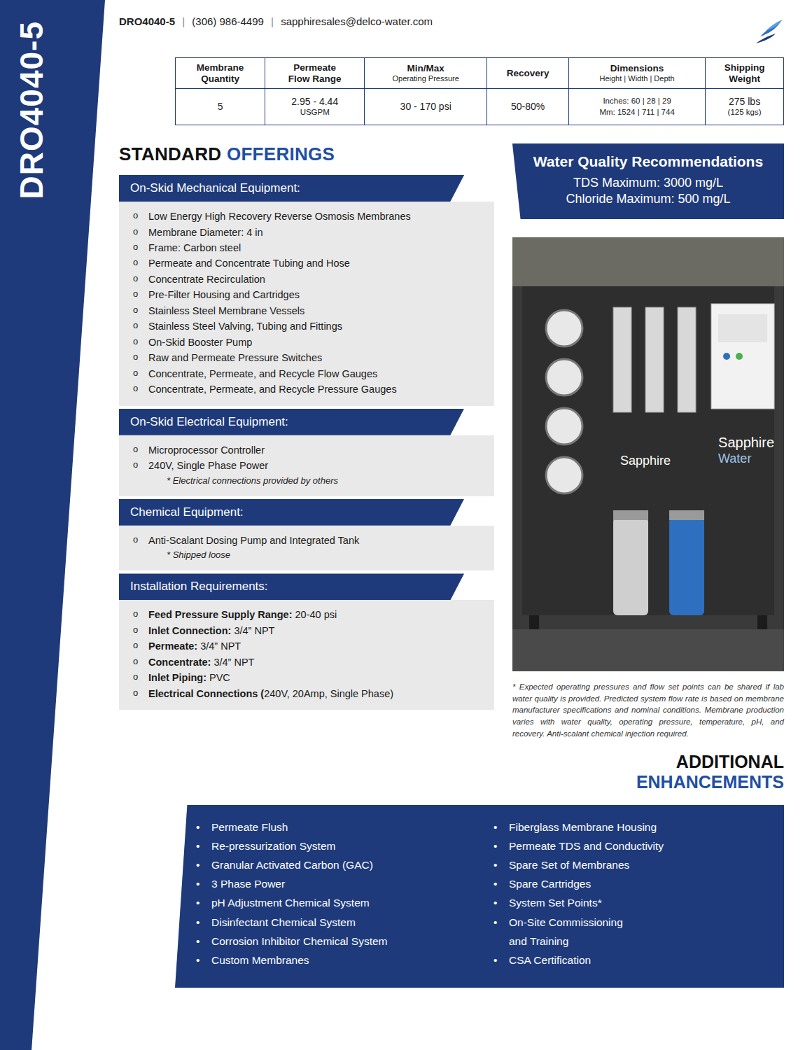DRO4040-5
DRO4040-5 | (306) 986-4499 | sapphiresales@delco-water.com
| Membrane Quantity | Permeate Flow Range | Min/Max Operating Pressure | Recovery | Dimensions Height / Width / Depth | Shipping Weight |
| --- | --- | --- | --- | --- | --- |
| 5 | 2.95 - 4.44 USGPM | 30 - 170 psi | 50-80% | Inches: 60 / 28 / 29 Mm: 1524 / 711 / 744 | 275 lbs (125 kgs) |
STANDARD OFFERINGS
On-Skid Mechanical Equipment:
Low Energy High Recovery Reverse Osmosis Membranes
Membrane Diameter: 4 in
Frame: Carbon steel
Permeate and Concentrate Tubing and Hose
Concentrate Recirculation
Pre-Filter Housing and Cartridges
Stainless Steel Membrane Vessels
Stainless Steel Valving, Tubing and Fittings
On-Skid Booster Pump
Raw and Permeate Pressure Switches
Concentrate, Permeate, and Recycle Flow Gauges
Concentrate, Permeate, and Recycle Pressure Gauges
On-Skid Electrical Equipment:
Microprocessor Controller
240V, Single Phase Power
* Electrical connections provided by others
Chemical Equipment:
Anti-Scalant Dosing Pump and Integrated Tank
* Shipped loose
Installation Requirements:
Feed Pressure Supply Range: 20-40 psi
Inlet Connection: 3/4” NPT
Permeate: 3/4” NPT
Concentrate: 3/4” NPT
Inlet Piping: PVC
Electrical Connections (240V, 20Amp, Single Phase)
Water Quality Recommendations
TDS Maximum: 3000 mg/L
Chloride Maximum: 500 mg/L
Sapphire Sapphire Water
* Expected operating pressures and flow set points can be shared if lab water quality is provided. Predicted system flow rate is based on membrane manufacturer specifications and nominal conditions. Membrane production varies with water quality, operating pressure, temperature, pH, and recovery. Anti-scalant chemical injection required.
ADDITIONAL
ENHANCEMENTS
Permeate Flush
Re-pressurization System
Granular Activated Carbon (GAC)
3 Phase Power
pH Adjustment Chemical System
Disinfectant Chemical System
Corrosion Inhibitor Chemical System
Custom Membranes
Fiberglass Membrane Housing
Permeate TDS and Conductivity
Spare Set of Membranes
Spare Cartridges
System Set Points*
On-Site Commissioning
and Training
CSA Certification